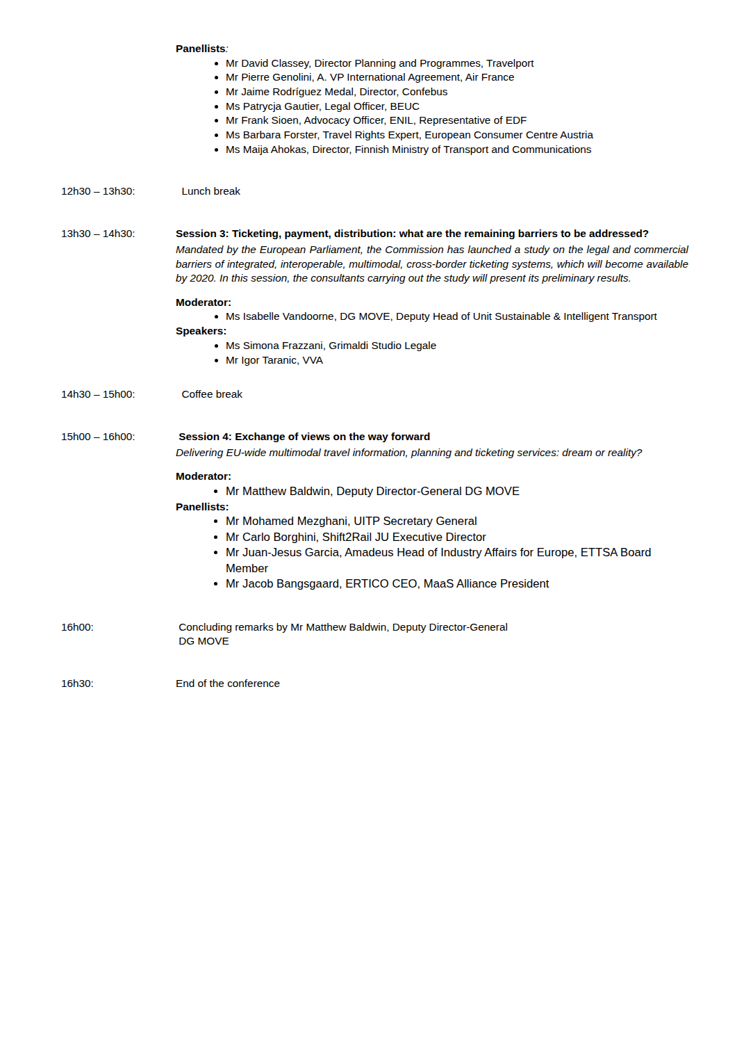Panellists:
Mr David Classey, Director Planning and Programmes, Travelport
Mr Pierre Genolini, A. VP International Agreement, Air France
Mr Jaime Rodríguez Medal, Director, Confebus
Ms Patrycja Gautier, Legal Officer, BEUC
Mr Frank Sioen, Advocacy Officer, ENIL, Representative of EDF
Ms Barbara Forster, Travel Rights Expert, European Consumer Centre Austria
Ms Maija Ahokas, Director, Finnish Ministry of Transport and Communications
12h30 – 13h30:
Lunch break
13h30 – 14h30:
Session 3: Ticketing, payment, distribution: what are the remaining barriers to be addressed?
Mandated by the European Parliament, the Commission has launched a study on the legal and commercial barriers of integrated, interoperable, multimodal, cross-border ticketing systems, which will become available by 2020. In this session, the consultants carrying out the study will present its preliminary results.
Moderator:
Ms Isabelle Vandoorne, DG MOVE, Deputy Head of Unit Sustainable & Intelligent Transport
Speakers:
Ms Simona Frazzani, Grimaldi Studio Legale
Mr Igor Taranic, VVA
14h30 – 15h00:
Coffee break
15h00 – 16h00:
Session 4: Exchange of views on the way forward
Delivering EU-wide multimodal travel information, planning and ticketing services: dream or reality?
Moderator:
Mr Matthew Baldwin, Deputy Director-General DG MOVE
Panellists:
Mr Mohamed Mezghani, UITP Secretary General
Mr Carlo Borghini, Shift2Rail JU Executive Director
Mr Juan-Jesus Garcia, Amadeus Head of Industry Affairs for Europe, ETTSA Board Member
Mr Jacob Bangsgaard, ERTICO CEO, MaaS Alliance President
16h00:
Concluding remarks by Mr Matthew Baldwin, Deputy Director-General
DG MOVE
16h30:
End of the conference